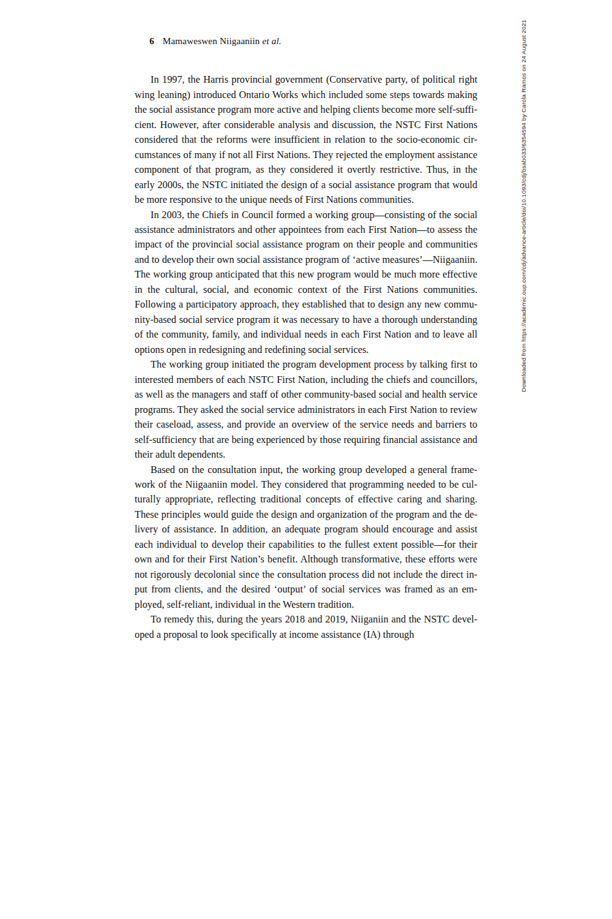Downloaded from https://academic.oup.com/cdj/advance-article/doi/10.1093/cdj/bsab033/6354594 by Carola Ramos on 24 August 2021
6 Mamaweswen Niigaaniin et al.
In 1997, the Harris provincial government (Conservative party, of political right wing leaning) introduced Ontario Works which included some steps towards making the social assistance program more active and helping clients become more self-sufficient. However, after considerable analysis and discussion, the NSTC First Nations considered that the reforms were insufficient in relation to the socio-economic circumstances of many if not all First Nations. They rejected the employment assistance component of that program, as they considered it overtly restrictive. Thus, in the early 2000s, the NSTC initiated the design of a social assistance program that would be more responsive to the unique needs of First Nations communities.
In 2003, the Chiefs in Council formed a working group—consisting of the social assistance administrators and other appointees from each First Nation—to assess the impact of the provincial social assistance program on their people and communities and to develop their own social assistance program of ‘active measures’—Niigaaniin. The working group anticipated that this new program would be much more effective in the cultural, social, and economic context of the First Nations communities. Following a participatory approach, they established that to design any new community-based social service program it was necessary to have a thorough understanding of the community, family, and individual needs in each First Nation and to leave all options open in redesigning and redefining social services.
The working group initiated the program development process by talking first to interested members of each NSTC First Nation, including the chiefs and councillors, as well as the managers and staff of other community-based social and health service programs. They asked the social service administrators in each First Nation to review their caseload, assess, and provide an overview of the service needs and barriers to self-sufficiency that are being experienced by those requiring financial assistance and their adult dependents.
Based on the consultation input, the working group developed a general framework of the Niigaaniin model. They considered that programming needed to be culturally appropriate, reflecting traditional concepts of effective caring and sharing. These principles would guide the design and organization of the program and the delivery of assistance. In addition, an adequate program should encourage and assist each individual to develop their capabilities to the fullest extent possible—for their own and for their First Nation’s benefit. Although transformative, these efforts were not rigorously decolonial since the consultation process did not include the direct input from clients, and the desired ‘output’ of social services was framed as an employed, self-reliant, individual in the Western tradition.
To remedy this, during the years 2018 and 2019, Niiganiin and the NSTC developed a proposal to look specifically at income assistance (IA) through